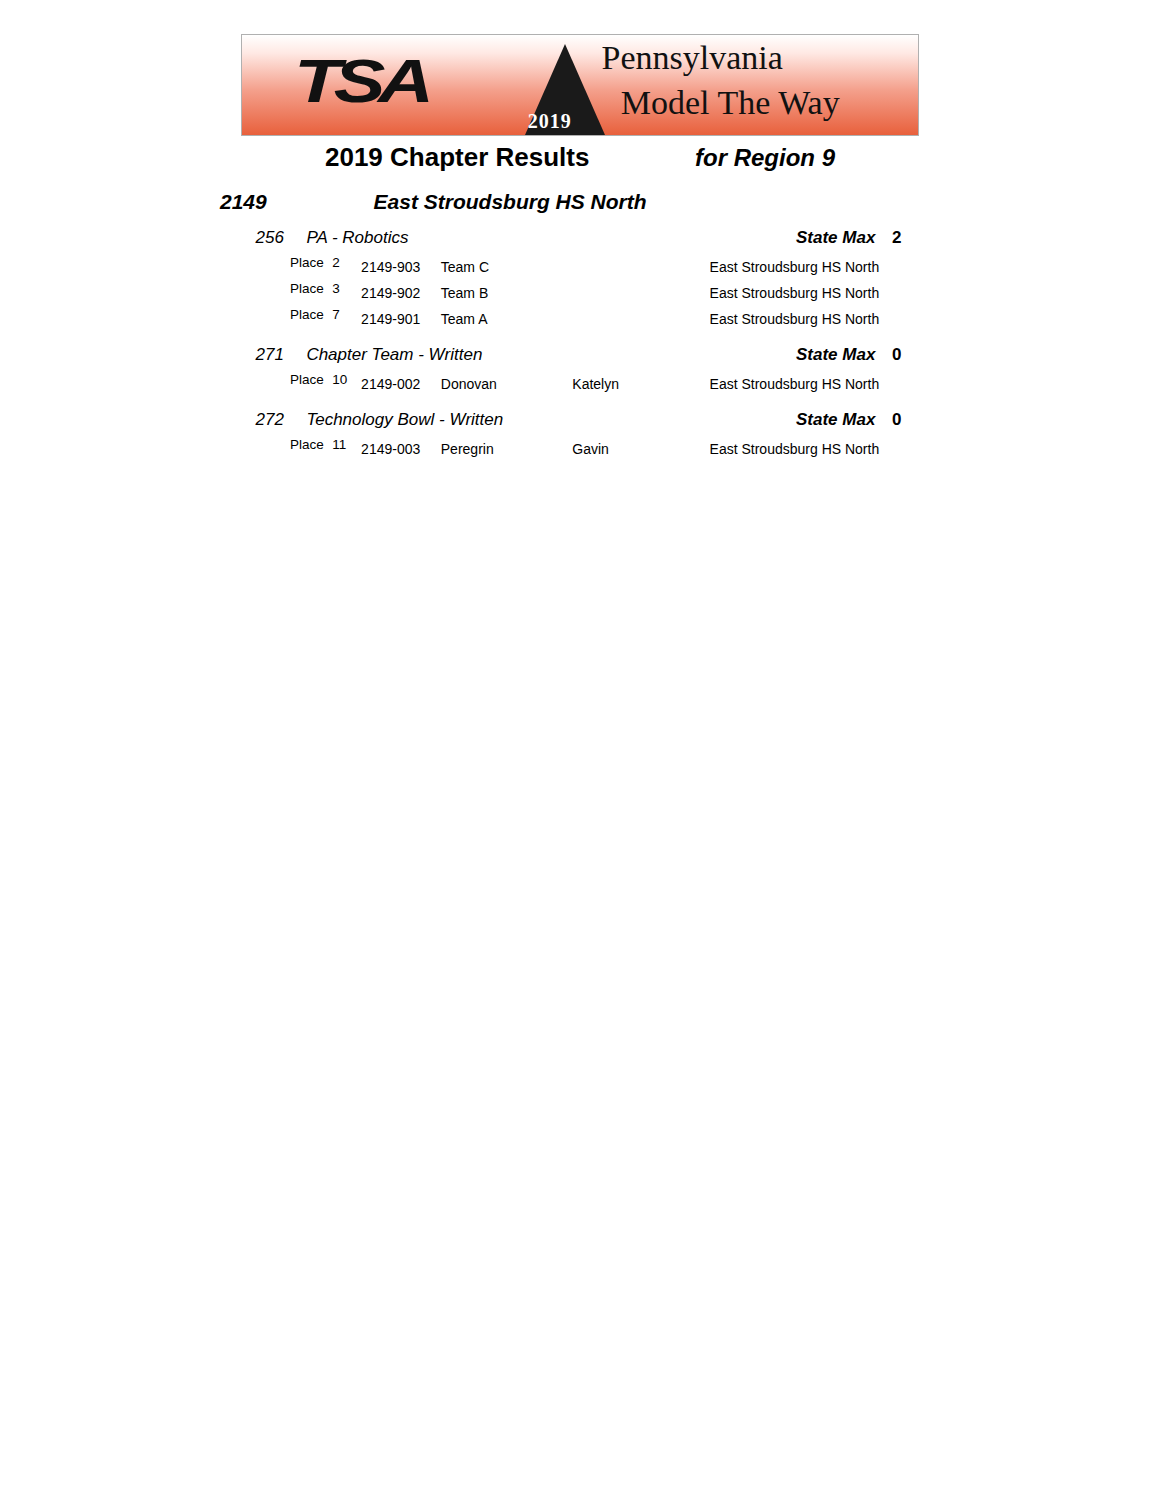TSA
2019
Pennsylvania
Model The Way
2019 Chapter Results for Region 9
2149 East Stroudsburg HS North
256 PA - Robotics State Max 2
Place 2 2149-903 Team C East Stroudsburg HS North
Place 3 2149-902 Team B East Stroudsburg HS North
Place 7 2149-901 Team A East Stroudsburg HS North
271 Chapter Team - Written State Max 0
Place 10 2149-002 Donovan Katelyn East Stroudsburg HS North
272 Technology Bowl - Written State Max 0
Place 11 2149-003 Peregrin Gavin East Stroudsburg HS North